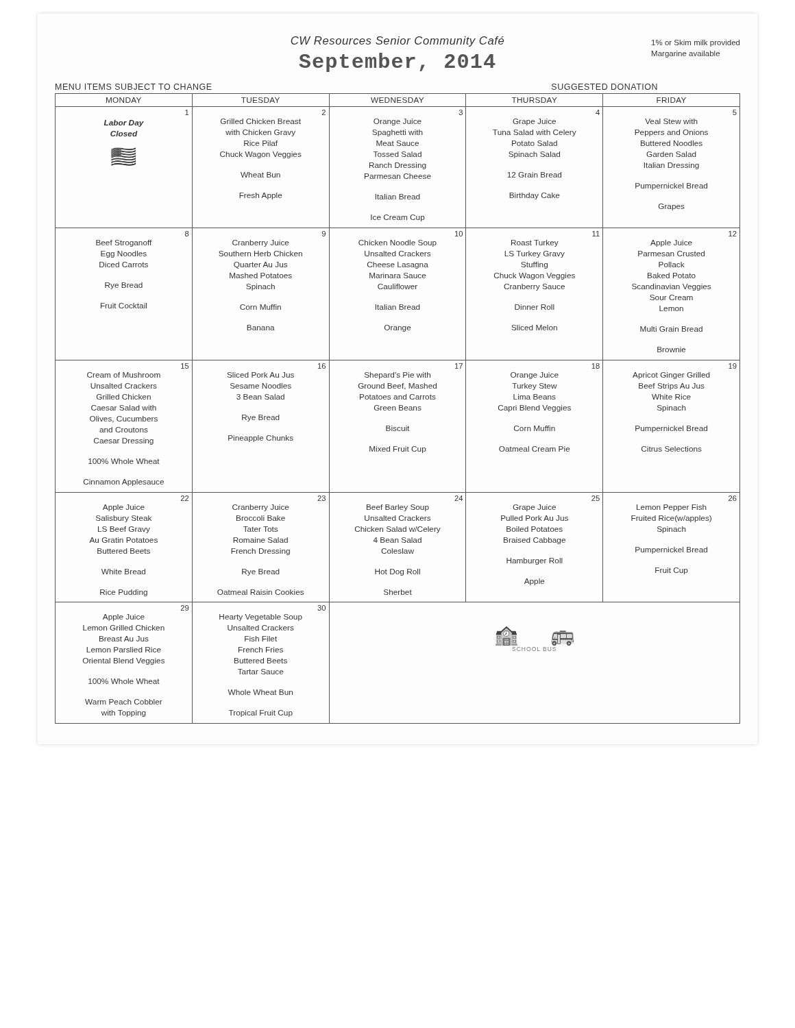1% or Skim milk provided
Margarine available
CW Resources Senior Community Café
September, 2014
Menu items subject to change
Suggested donation
| MONDAY | TUESDAY | WEDNESDAY | THURSDAY | FRIDAY |
| --- | --- | --- | --- | --- |
| 1 Labor Day Closed 🇺🇸 | 2 Grilled Chicken Breast with Chicken Gravy Rice Pilaf Chuck Wagon Veggies Wheat Bun Fresh Apple | 3 Orange Juice Spaghetti with Meat Sauce Tossed Salad Ranch Dressing Parmesan Cheese Italian Bread Ice Cream Cup | 4 Grape Juice Tuna Salad with Celery Potato Salad Spinach Salad 12 Grain Bread Birthday Cake | 5 Veal Stew with Peppers and Onions Buttered Noodles Garden Salad Italian Dressing Pumpernickel Bread Grapes |
| 8 Beef Stroganoff Egg Noodles Diced Carrots Rye Bread Fruit Cocktail | 9 Cranberry Juice Southern Herb Chicken Quarter Au Jus Mashed Potatoes Spinach Corn Muffin Banana | 10 Chicken Noodle Soup Unsalted Crackers Cheese Lasagna Marinara Sauce Cauliflower Italian Bread Orange | 11 Roast Turkey LS Turkey Gravy Stuffing Chuck Wagon Veggies Cranberry Sauce Dinner Roll Sliced Melon | 12 Apple Juice Parmesan Crusted Pollack Baked Potato Scandinavian Veggies Sour Cream Lemon Multi Grain Bread Brownie |
| 15 Cream of Mushroom Unsalted Crackers Grilled Chicken Caesar Salad with Olives, Cucumbers and Croutons Caesar Dressing 100% Whole Wheat Cinnamon Applesauce | 16 Sliced Pork Au Jus Sesame Noodles 3 Bean Salad Rye Bread Pineapple Chunks | 17 Shepard's Pie with Ground Beef, Mashed Potatoes and Carrots Green Beans Biscuit Mixed Fruit Cup | 18 Orange Juice Turkey Stew Lima Beans Capri Blend Veggies Corn Muffin Oatmeal Cream Pie | 19 Apricot Ginger Grilled Beef Strips Au Jus White Rice Spinach Pumpernickel Bread Citrus Selections |
| 22 Apple Juice Salisbury Steak LS Beef Gravy Au Gratin Potatoes Buttered Beets White Bread Rice Pudding | 23 Cranberry Juice Broccoli Bake Tater Tots Romaine Salad French Dressing Rye Bread Oatmeal Raisin Cookies | 24 Beef Barley Soup Unsalted Crackers Chicken Salad w/Celery 4 Bean Salad Coleslaw Hot Dog Roll Sherbet | 25 Grape Juice Pulled Pork Au Jus Boiled Potatoes Braised Cabbage Hamburger Roll Apple | 26 Lemon Pepper Fish Fruited Rice(w/apples) Spinach Pumpernickel Bread Fruit Cup |
| 29 Apple Juice Lemon Grilled Chicken Breast Au Jus Lemon Parslied Rice Oriental Blend Veggies 100% Whole Wheat Warm Peach Cobbler with Topping | 30 Hearty Vegetable Soup Unsalted Crackers Fish Filet French Fries Buttered Beets Tartar Sauce Whole Wheat Bun Tropical Fruit Cup | 🏫 🚌 SCHOOL BUS |